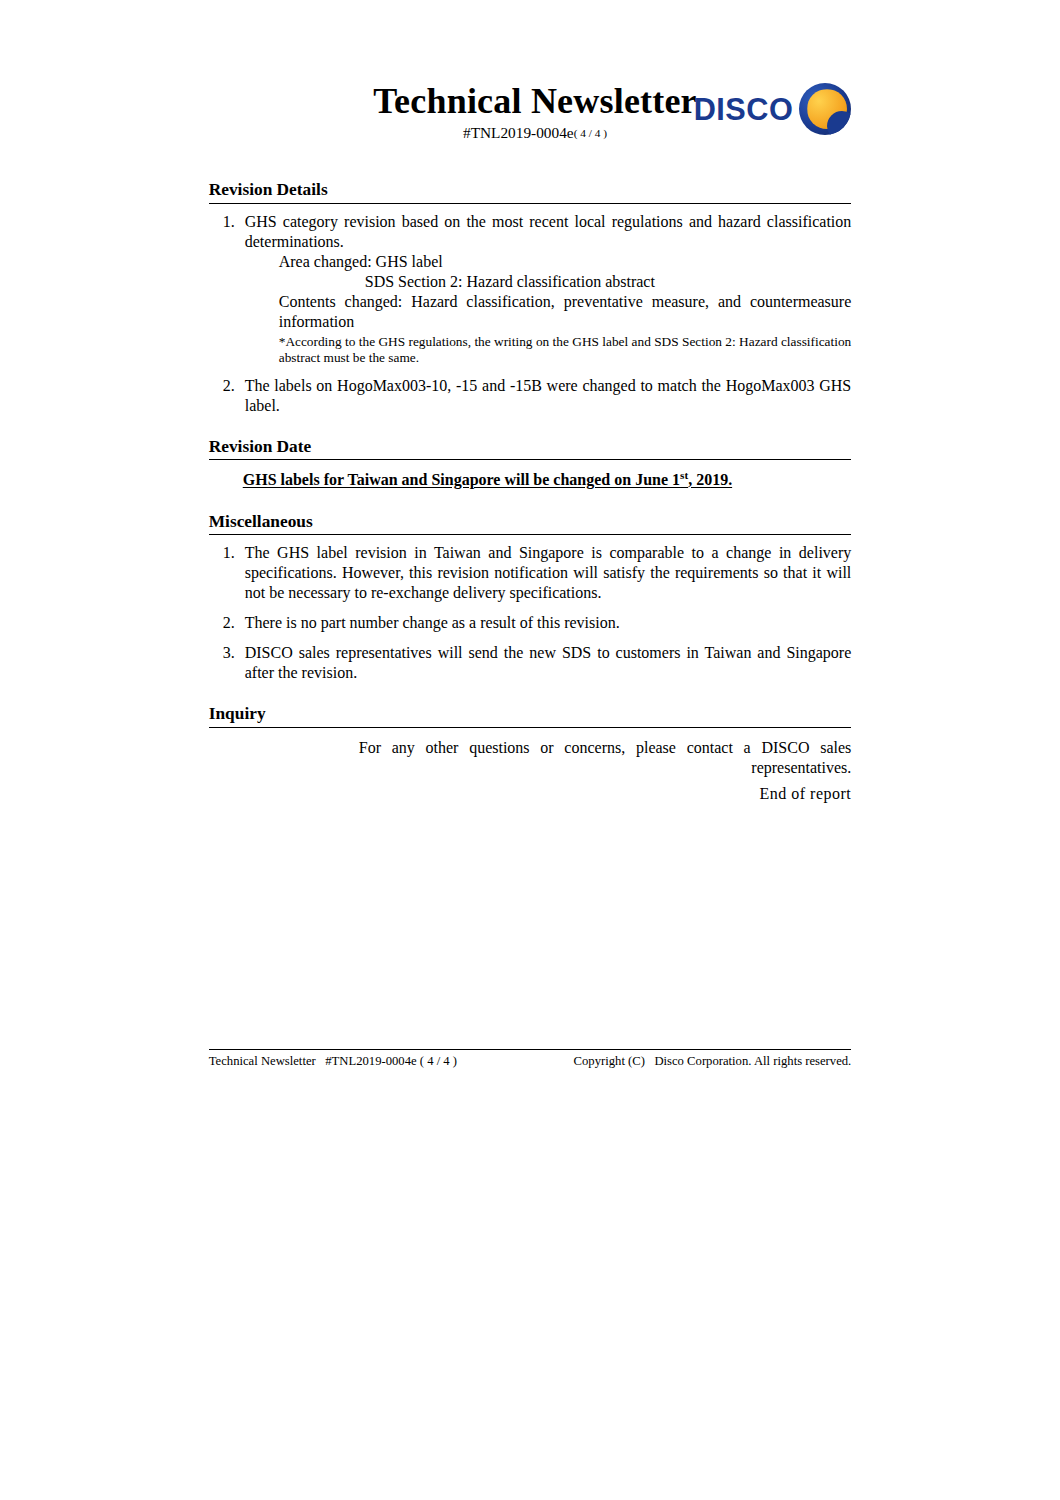DISCO
Technical Newsletter
#TNL2019-0004e( 4 / 4 )
Revision Details
GHS category revision based on the most recent local regulations and hazard classification determinations.
Area changed: GHS label
SDS Section 2: Hazard classification abstract
Contents changed: Hazard classification, preventative measure, and countermeasure information
*According to the GHS regulations, the writing on the GHS label and SDS Section 2: Hazard classification abstract must be the same.
The labels on HogoMax003-10, -15 and -15B were changed to match the HogoMax003 GHS label.
Revision Date
GHS labels for Taiwan and Singapore will be changed on June 1st, 2019.
Miscellaneous
The GHS label revision in Taiwan and Singapore is comparable to a change in delivery specifications. However, this revision notification will satisfy the requirements so that it will not be necessary to re-exchange delivery specifications.
There is no part number change as a result of this revision.
DISCO sales representatives will send the new SDS to customers in Taiwan and Singapore after the revision.
Inquiry
For any other questions or concerns, please contact a DISCO sales representatives.
End of report
Technical Newsletter #TNL2019-0004e ( 4 / 4 )
Copyright (C) Disco Corporation. All rights reserved.